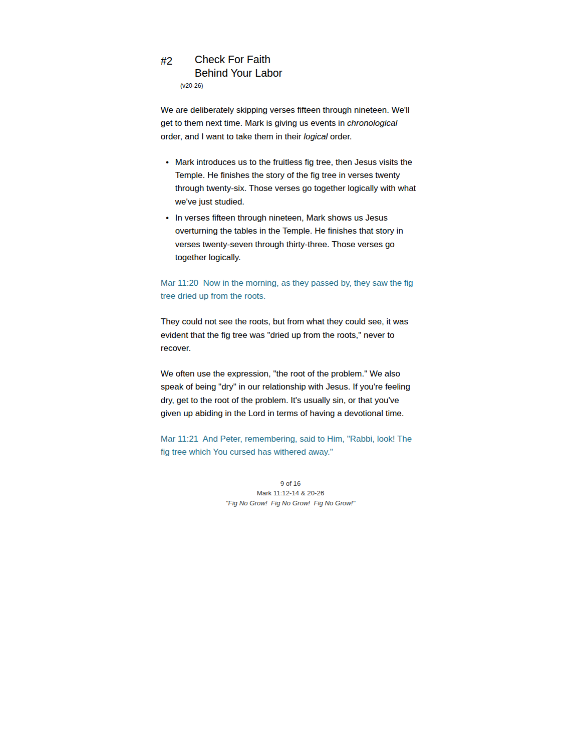#2 Check For Faith
Behind Your Labor (v20-26)
We are deliberately skipping verses fifteen through nineteen. We'll get to them next time. Mark is giving us events in chronological order, and I want to take them in their logical order.
Mark introduces us to the fruitless fig tree, then Jesus visits the Temple. He finishes the story of the fig tree in verses twenty through twenty-six. Those verses go together logically with what we've just studied.
In verses fifteen through nineteen, Mark shows us Jesus overturning the tables in the Temple. He finishes that story in verses twenty-seven through thirty-three. Those verses go together logically.
Mar 11:20 Now in the morning, as they passed by, they saw the fig tree dried up from the roots.
They could not see the roots, but from what they could see, it was evident that the fig tree was "dried up from the roots," never to recover.
We often use the expression, "the root of the problem." We also speak of being "dry" in our relationship with Jesus. If you're feeling dry, get to the root of the problem. It's usually sin, or that you've given up abiding in the Lord in terms of having a devotional time.
Mar 11:21 And Peter, remembering, said to Him, "Rabbi, look! The fig tree which You cursed has withered away."
9 of 16
Mark 11:12-14 & 20-26
"Fig No Grow! Fig No Grow! Fig No Grow!"